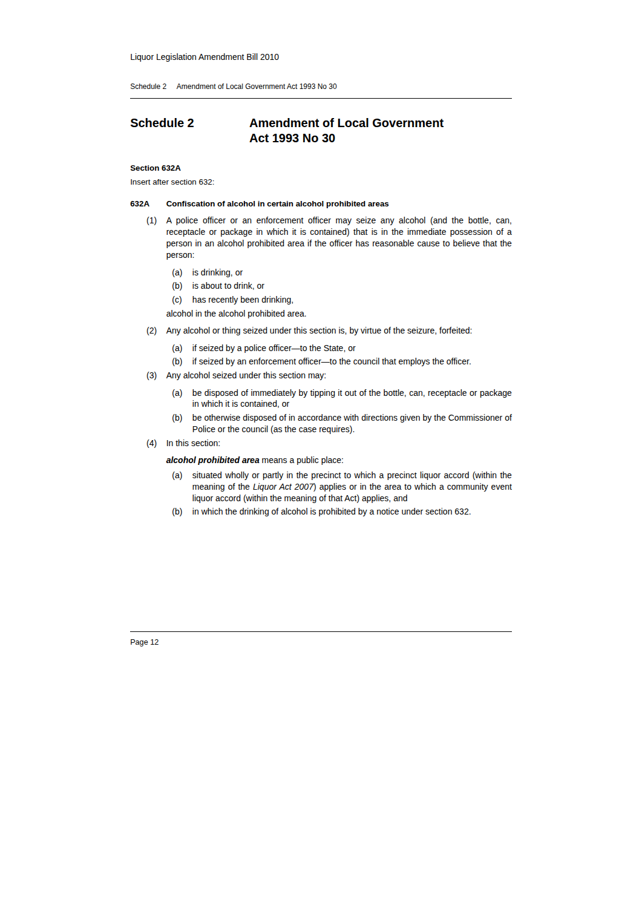Liquor Legislation Amendment Bill 2010
Schedule 2 Amendment of Local Government Act 1993 No 30
Schedule 2 Amendment of Local Government Act 1993 No 30
Section 632A
Insert after section 632:
632AConfiscation of alcohol in certain alcohol prohibited areas
(1)
A police officer or an enforcement officer may seize any alcohol (and the bottle, can, receptacle or package in which it is contained) that is in the immediate possession of a person in an alcohol prohibited area if the officer has reasonable cause to believe that the person:
(a)
is drinking, or
(b)
is about to drink, or
(c)
has recently been drinking,
alcohol in the alcohol prohibited area.
(2)
Any alcohol or thing seized under this section is, by virtue of the seizure, forfeited:
(a)
if seized by a police officer—to the State, or
(b)
if seized by an enforcement officer—to the council that employs the officer.
(3)
Any alcohol seized under this section may:
(a)
be disposed of immediately by tipping it out of the bottle, can, receptacle or package in which it is contained, or
(b)
be otherwise disposed of in accordance with directions given by the Commissioner of Police or the council (as the case requires).
(4)
In this section:
alcohol prohibited area means a public place:
(a)
situated wholly or partly in the precinct to which a precinct liquor accord (within the meaning of the Liquor Act 2007) applies or in the area to which a community event liquor accord (within the meaning of that Act) applies, and
(b)
in which the drinking of alcohol is prohibited by a notice under section 632.
Page 12